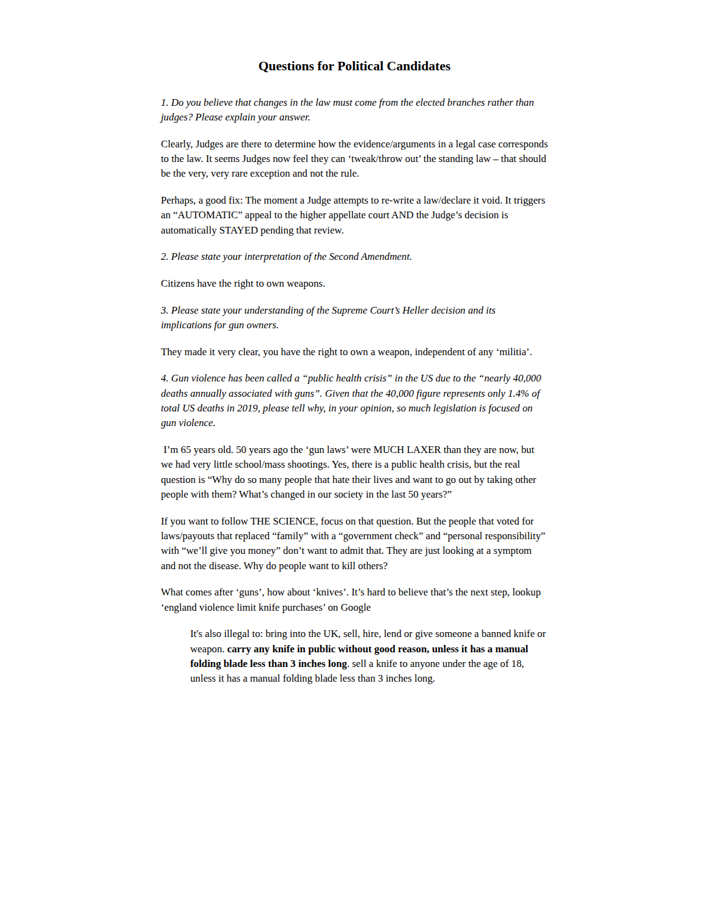Questions for Political Candidates
1. Do you believe that changes in the law must come from the elected branches rather than judges? Please explain your answer.
Clearly, Judges are there to determine how the evidence/arguments in a legal case corresponds to the law. It seems Judges now feel they can ‘tweak/throw out’ the standing law – that should be the very, very rare exception and not the rule.
Perhaps, a good fix: The moment a Judge attempts to re-write a law/declare it void. It triggers an “AUTOMATIC” appeal to the higher appellate court AND the Judge’s decision is automatically STAYED pending that review.
2. Please state your interpretation of the Second Amendment.
Citizens have the right to own weapons.
3. Please state your understanding of the Supreme Court’s Heller decision and its implications for gun owners.
They made it very clear, you have the right to own a weapon, independent of any ‘militia’.
4. Gun violence has been called a “public health crisis” in the US due to the “nearly 40,000 deaths annually associated with guns”. Given that the 40,000 figure represents only 1.4% of total US deaths in 2019, please tell why, in your opinion, so much legislation is focused on gun violence.
I’m 65 years old. 50 years ago the ‘gun laws’ were MUCH LAXER than they are now, but we had very little school/mass shootings. Yes, there is a public health crisis, but the real question is “Why do so many people that hate their lives and want to go out by taking other people with them? What’s changed in our society in the last 50 years?”
If you want to follow THE SCIENCE, focus on that question. But the people that voted for laws/payouts that replaced “family” with a “government check” and “personal responsibility” with “we’ll give you money” don’t want to admit that. They are just looking at a symptom and not the disease. Why do people want to kill others?
What comes after ‘guns’, how about ‘knives’. It’s hard to believe that’s the next step, lookup ‘england violence limit knife purchases’ on Google
It's also illegal to: bring into the UK, sell, hire, lend or give someone a banned knife or weapon. carry any knife in public without good reason, unless it has a manual folding blade less than 3 inches long. sell a knife to anyone under the age of 18, unless it has a manual folding blade less than 3 inches long.